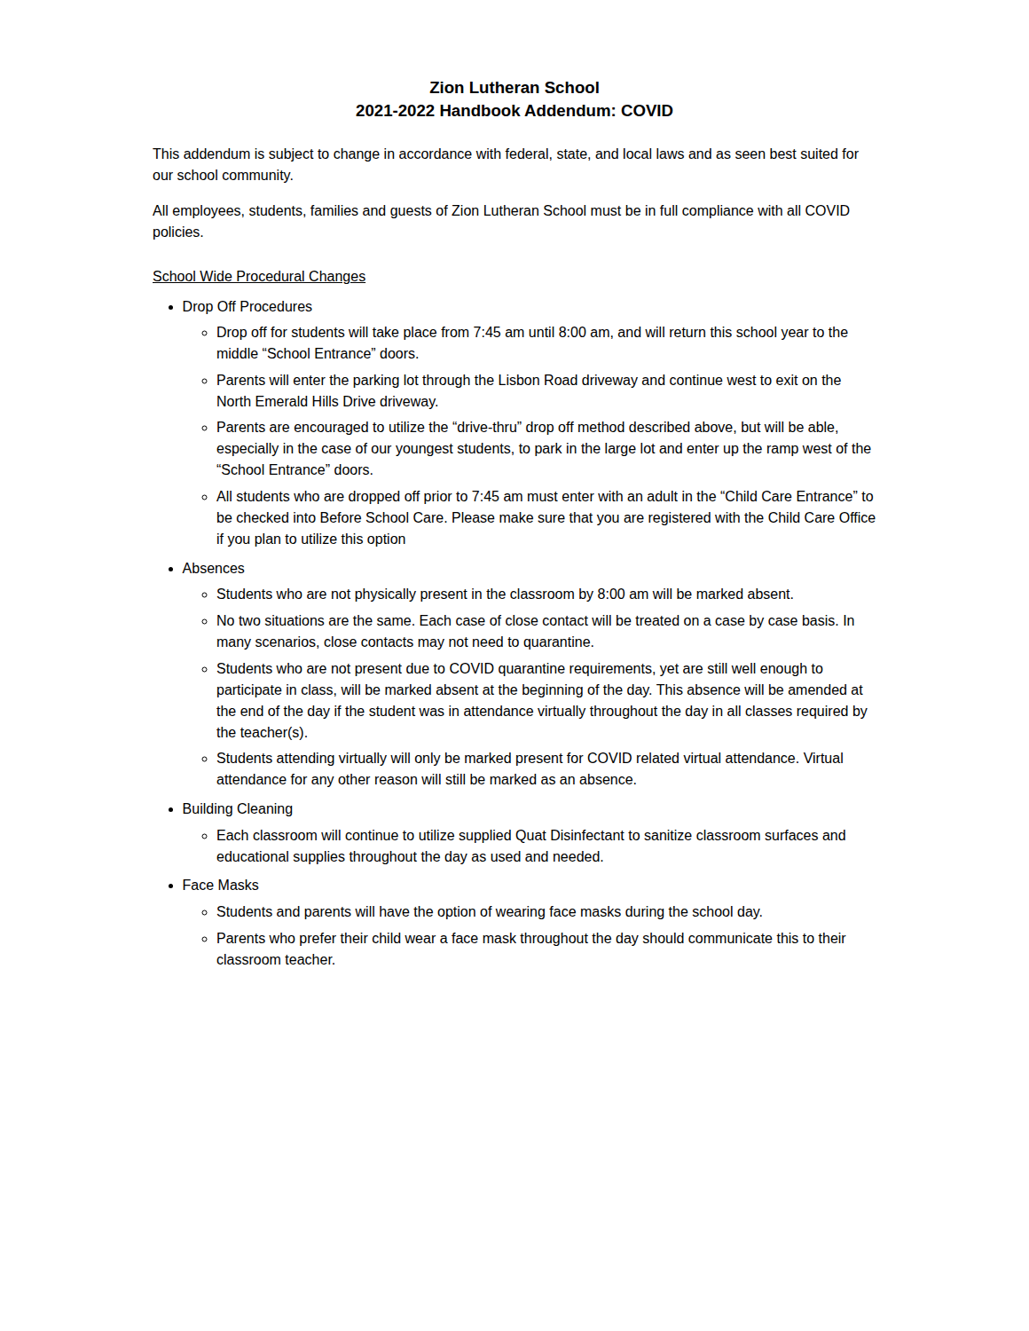Zion Lutheran School 2021-2022 Handbook Addendum: COVID
This addendum is subject to change in accordance with federal, state, and local laws and as seen best suited for our school community.
All employees, students, families and guests of Zion Lutheran School must be in full compliance with all COVID policies.
School Wide Procedural Changes
Drop Off Procedures
Drop off for students will take place from 7:45 am until 8:00 am, and will return this school year to the middle “School Entrance” doors.
Parents will enter the parking lot through the Lisbon Road driveway and continue west to exit on the North Emerald Hills Drive driveway.
Parents are encouraged to utilize the “drive-thru” drop off method described above, but will be able, especially in the case of our youngest students, to park in the large lot and enter up the ramp west of the “School Entrance” doors.
All students who are dropped off prior to 7:45 am must enter with an adult in the “Child Care Entrance” to be checked into Before School Care. Please make sure that you are registered with the Child Care Office if you plan to utilize this option
Absences
Students who are not physically present in the classroom by 8:00 am will be marked absent.
No two situations are the same. Each case of close contact will be treated on a case by case basis. In many scenarios, close contacts may not need to quarantine.
Students who are not present due to COVID quarantine requirements, yet are still well enough to participate in class, will be marked absent at the beginning of the day. This absence will be amended at the end of the day if the student was in attendance virtually throughout the day in all classes required by the teacher(s).
Students attending virtually will only be marked present for COVID related virtual attendance. Virtual attendance for any other reason will still be marked as an absence.
Building Cleaning
Each classroom will continue to utilize supplied Quat Disinfectant to sanitize classroom surfaces and educational supplies throughout the day as used and needed.
Face Masks
Students and parents will have the option of wearing face masks during the school day.
Parents who prefer their child wear a face mask throughout the day should communicate this to their classroom teacher.